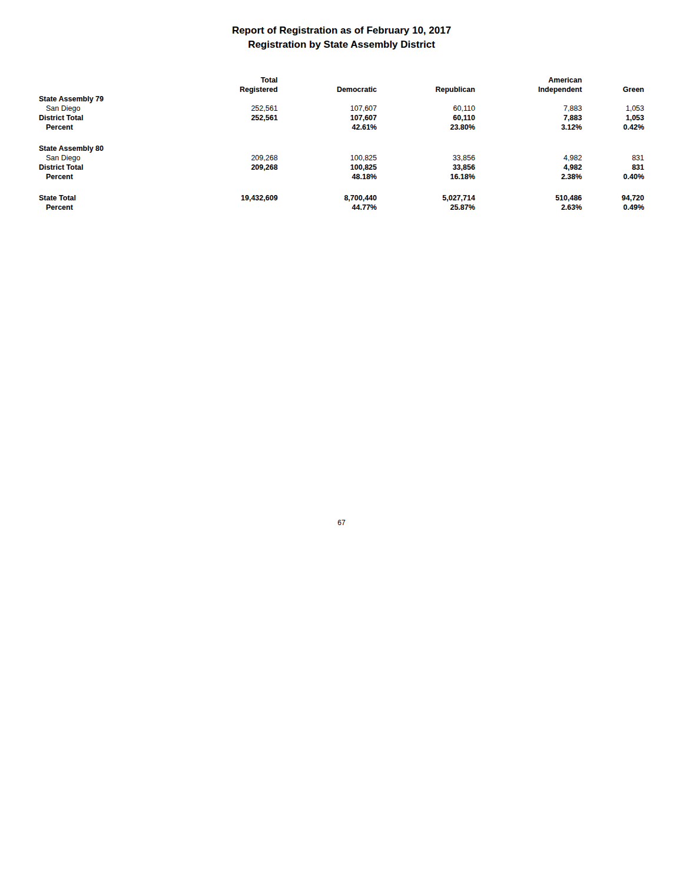Report of Registration as of February 10, 2017
Registration by State Assembly District
| | Total | | | American | |
| --- | --- | --- | --- | --- | --- |
| | Registered | Democratic | Republican | Independent | Green |
| State Assembly 79 | | | | | |
| San Diego | 252,561 | 107,607 | 60,110 | 7,883 | 1,053 |
| District Total | 252,561 | 107,607 | 60,110 | 7,883 | 1,053 |
| Percent | | 42.61% | 23.80% | 3.12% | 0.42% |
| State Assembly 80 | | | | | |
| San Diego | 209,268 | 100,825 | 33,856 | 4,982 | 831 |
| District Total | 209,268 | 100,825 | 33,856 | 4,982 | 831 |
| Percent | | 48.18% | 16.18% | 2.38% | 0.40% |
| State Total | 19,432,609 | 8,700,440 | 5,027,714 | 510,486 | 94,720 |
| Percent | | 44.77% | 25.87% | 2.63% | 0.49% |
67